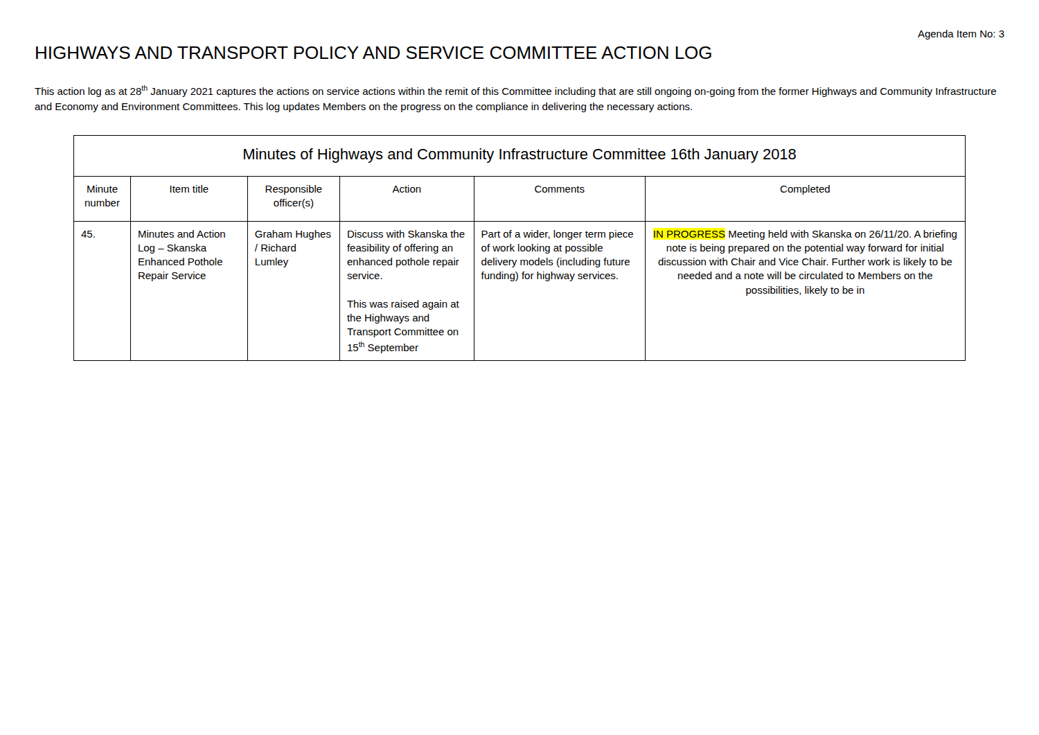Agenda Item No: 3
HIGHWAYS AND TRANSPORT POLICY AND SERVICE COMMITTEE ACTION LOG
This action log as at 28th January 2021 captures the actions on service actions within the remit of this Committee including that are still ongoing on-going from the former Highways and Community Infrastructure and Economy and Environment Committees. This log updates Members on the progress on the compliance in delivering the necessary actions.
Minutes of Highways and Community Infrastructure Committee 16th January 2018
| Minute number | Item title | Responsible officer(s) | Action | Comments | Completed |
| --- | --- | --- | --- | --- | --- |
| 45. | Minutes and Action Log – Skanska Enhanced Pothole Repair Service | Graham Hughes / Richard Lumley | Discuss with Skanska the feasibility of offering an enhanced pothole repair service. This was raised again at the Highways and Transport Committee on 15 th September | Part of a wider, longer term piece of work looking at possible delivery models (including future funding) for highway services. | IN PROGRESS Meeting held with Skanska on 26/11/20. A briefing note is being prepared on the potential way forward for initial discussion with Chair and Vice Chair. Further work is likely to be needed and a note will be circulated to Members on the possibilities, likely to be in |